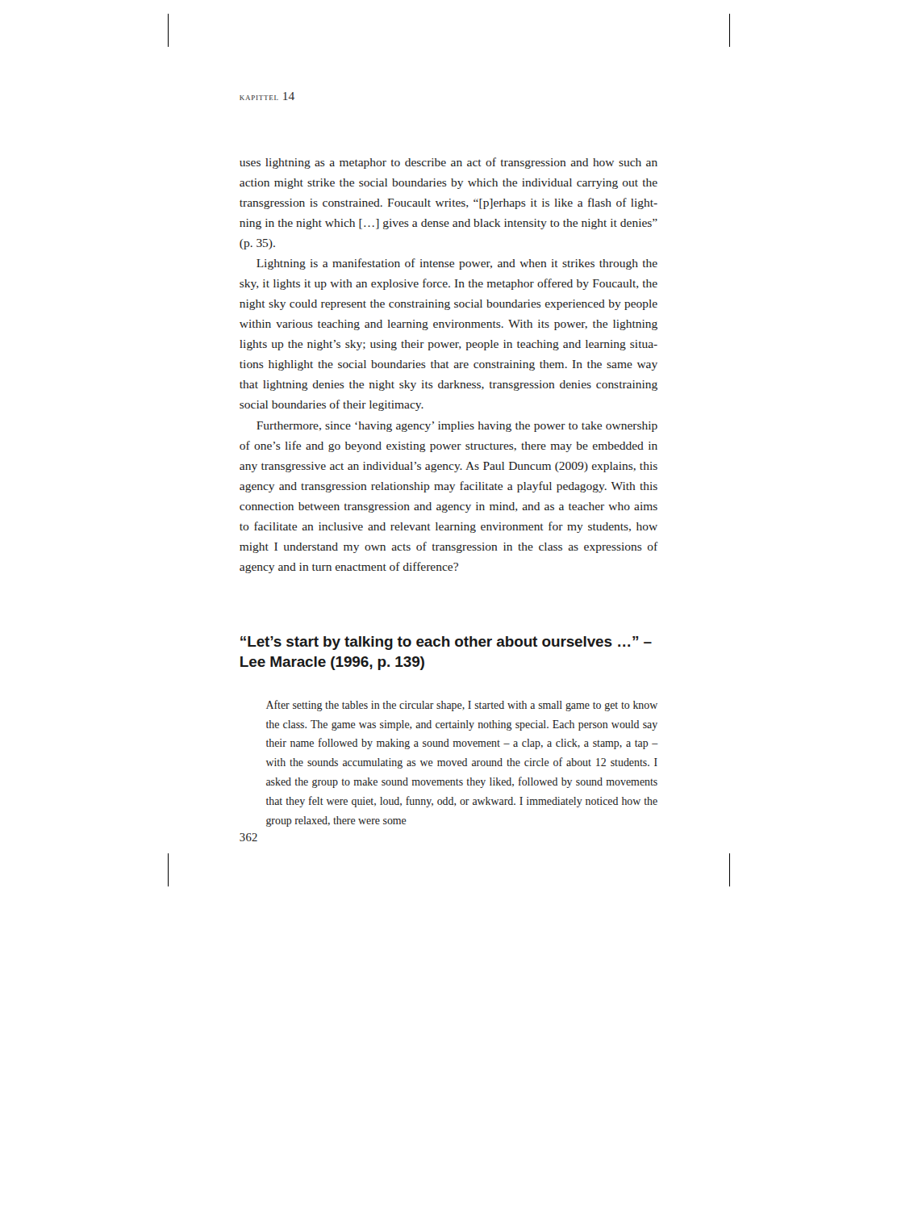kapittel 14
uses lightning as a metaphor to describe an act of transgression and how such an action might strike the social boundaries by which the individual carrying out the transgression is constrained. Foucault writes, “[p]erhaps it is like a flash of lightning in the night which […] gives a dense and black intensity to the night it denies” (p. 35).
Lightning is a manifestation of intense power, and when it strikes through the sky, it lights it up with an explosive force. In the metaphor offered by Foucault, the night sky could represent the constraining social boundaries experienced by people within various teaching and learning environments. With its power, the lightning lights up the night’s sky; using their power, people in teaching and learning situations highlight the social boundaries that are constraining them. In the same way that lightning denies the night sky its darkness, transgression denies constraining social boundaries of their legitimacy.
Furthermore, since ‘having agency’ implies having the power to take ownership of one’s life and go beyond existing power structures, there may be embedded in any transgressive act an individual’s agency. As Paul Duncum (2009) explains, this agency and transgression relationship may facilitate a playful pedagogy. With this connection between transgression and agency in mind, and as a teacher who aims to facilitate an inclusive and relevant learning environment for my students, how might I understand my own acts of transgression in the class as expressions of agency and in turn enactment of difference?
“Let’s start by talking to each other about ourselves …” – Lee Maracle (1996, p. 139)
After setting the tables in the circular shape, I started with a small game to get to know the class. The game was simple, and certainly nothing special. Each person would say their name followed by making a sound movement – a clap, a click, a stamp, a tap – with the sounds accumulating as we moved around the circle of about 12 students. I asked the group to make sound movements they liked, followed by sound movements that they felt were quiet, loud, funny, odd, or awkward. I immediately noticed how the group relaxed, there were some
362